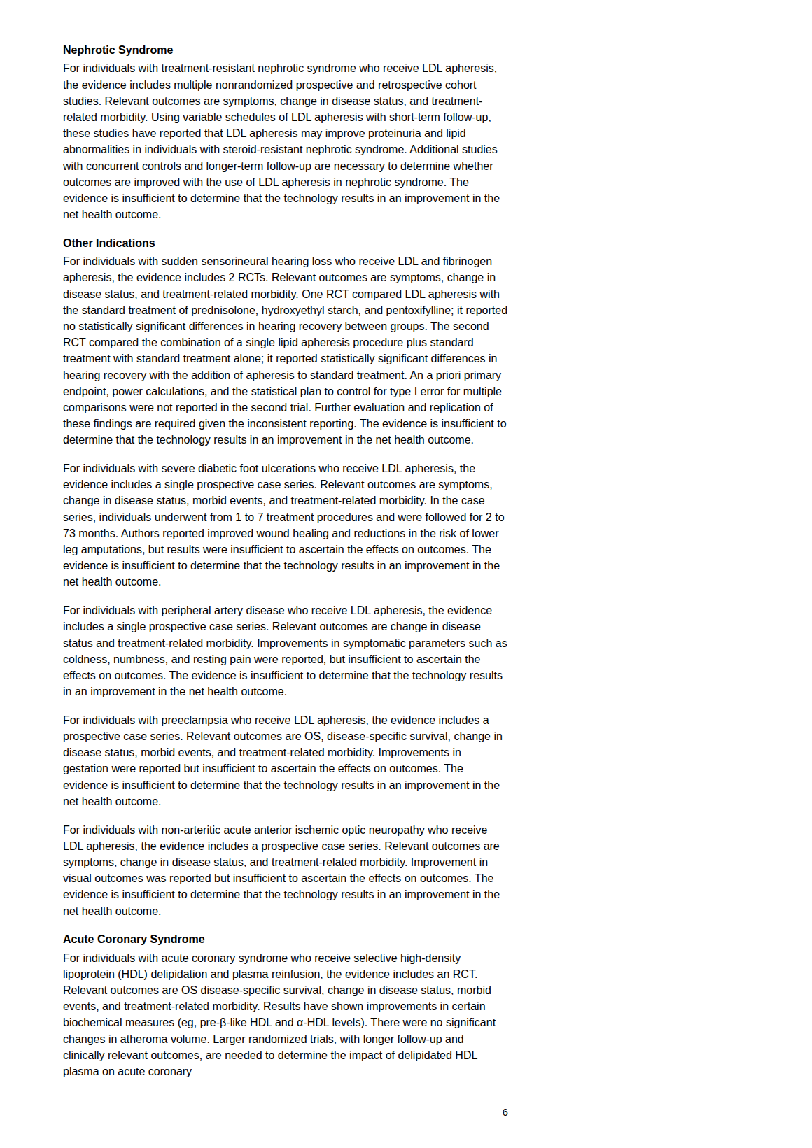Nephrotic Syndrome
For individuals with treatment-resistant nephrotic syndrome who receive LDL apheresis, the evidence includes multiple nonrandomized prospective and retrospective cohort studies. Relevant outcomes are symptoms, change in disease status, and treatment-related morbidity. Using variable schedules of LDL apheresis with short-term follow-up, these studies have reported that LDL apheresis may improve proteinuria and lipid abnormalities in individuals with steroid-resistant nephrotic syndrome. Additional studies with concurrent controls and longer-term follow-up are necessary to determine whether outcomes are improved with the use of LDL apheresis in nephrotic syndrome. The evidence is insufficient to determine that the technology results in an improvement in the net health outcome.
Other Indications
For individuals with sudden sensorineural hearing loss who receive LDL and fibrinogen apheresis, the evidence includes 2 RCTs. Relevant outcomes are symptoms, change in disease status, and treatment-related morbidity. One RCT compared LDL apheresis with the standard treatment of prednisolone, hydroxyethyl starch, and pentoxifylline; it reported no statistically significant differences in hearing recovery between groups. The second RCT compared the combination of a single lipid apheresis procedure plus standard treatment with standard treatment alone; it reported statistically significant differences in hearing recovery with the addition of apheresis to standard treatment. An a priori primary endpoint, power calculations, and the statistical plan to control for type I error for multiple comparisons were not reported in the second trial. Further evaluation and replication of these findings are required given the inconsistent reporting. The evidence is insufficient to determine that the technology results in an improvement in the net health outcome.
For individuals with severe diabetic foot ulcerations who receive LDL apheresis, the evidence includes a single prospective case series. Relevant outcomes are symptoms, change in disease status, morbid events, and treatment-related morbidity. In the case series, individuals underwent from 1 to 7 treatment procedures and were followed for 2 to 73 months. Authors reported improved wound healing and reductions in the risk of lower leg amputations, but results were insufficient to ascertain the effects on outcomes. The evidence is insufficient to determine that the technology results in an improvement in the net health outcome.
For individuals with peripheral artery disease who receive LDL apheresis, the evidence includes a single prospective case series. Relevant outcomes are change in disease status and treatment-related morbidity. Improvements in symptomatic parameters such as coldness, numbness, and resting pain were reported, but insufficient to ascertain the effects on outcomes. The evidence is insufficient to determine that the technology results in an improvement in the net health outcome.
For individuals with preeclampsia who receive LDL apheresis, the evidence includes a prospective case series. Relevant outcomes are OS, disease-specific survival, change in disease status, morbid events, and treatment-related morbidity. Improvements in gestation were reported but insufficient to ascertain the effects on outcomes. The evidence is insufficient to determine that the technology results in an improvement in the net health outcome.
For individuals with non-arteritic acute anterior ischemic optic neuropathy who receive LDL apheresis, the evidence includes a prospective case series. Relevant outcomes are symptoms, change in disease status, and treatment-related morbidity. Improvement in visual outcomes was reported but insufficient to ascertain the effects on outcomes. The evidence is insufficient to determine that the technology results in an improvement in the net health outcome.
Acute Coronary Syndrome
For individuals with acute coronary syndrome who receive selective high-density lipoprotein (HDL) delipidation and plasma reinfusion, the evidence includes an RCT. Relevant outcomes are OS disease-specific survival, change in disease status, morbid events, and treatment-related morbidity. Results have shown improvements in certain biochemical measures (eg, pre-β-like HDL and α-HDL levels). There were no significant changes in atheroma volume. Larger randomized trials, with longer follow-up and clinically relevant outcomes, are needed to determine the impact of delipidated HDL plasma on acute coronary
6